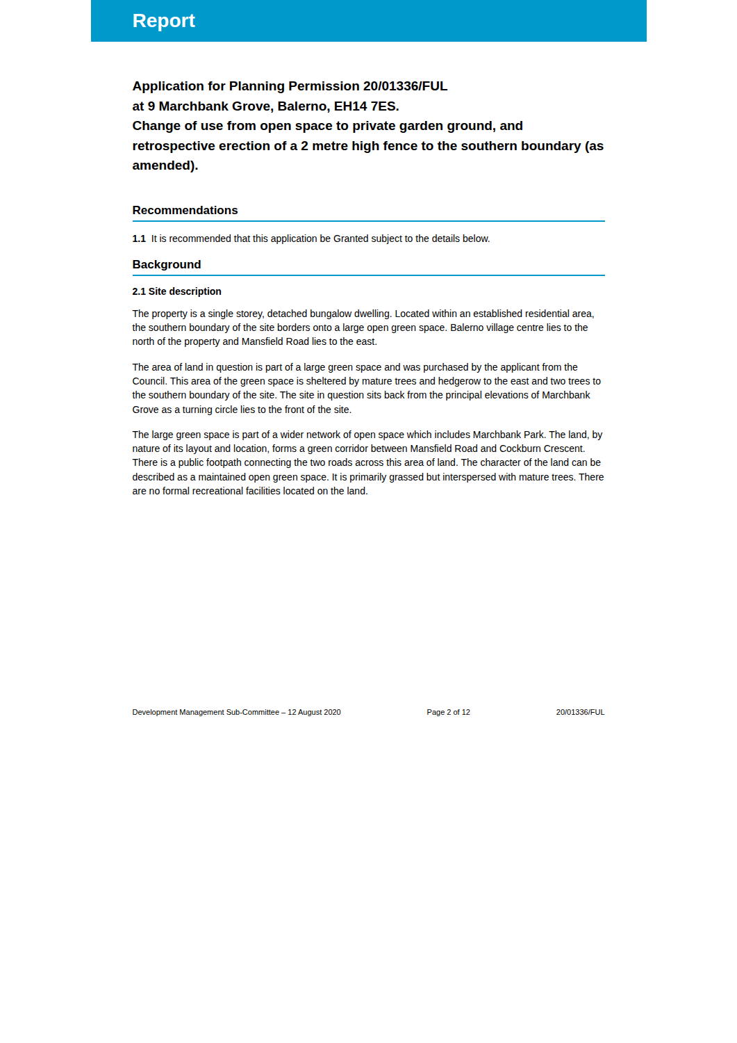Report
Application for Planning Permission 20/01336/FUL
at 9 Marchbank Grove, Balerno, EH14 7ES.
Change of use from open space to private garden ground, and retrospective erection of a 2 metre high fence to the southern boundary (as amended).
Recommendations
1.1 It is recommended that this application be Granted subject to the details below.
Background
2.1 Site description
The property is a single storey, detached bungalow dwelling. Located within an established residential area, the southern boundary of the site borders onto a large open green space. Balerno village centre lies to the north of the property and Mansfield Road lies to the east.
The area of land in question is part of a large green space and was purchased by the applicant from the Council. This area of the green space is sheltered by mature trees and hedgerow to the east and two trees to the southern boundary of the site. The site in question sits back from the principal elevations of Marchbank Grove as a turning circle lies to the front of the site.
The large green space is part of a wider network of open space which includes Marchbank Park. The land, by nature of its layout and location, forms a green corridor between Mansfield Road and Cockburn Crescent. There is a public footpath connecting the two roads across this area of land. The character of the land can be described as a maintained open green space. It is primarily grassed but interspersed with mature trees. There are no formal recreational facilities located on the land.
Development Management Sub-Committee – 12 August 2020 Page 2 of 12 20/01336/FUL